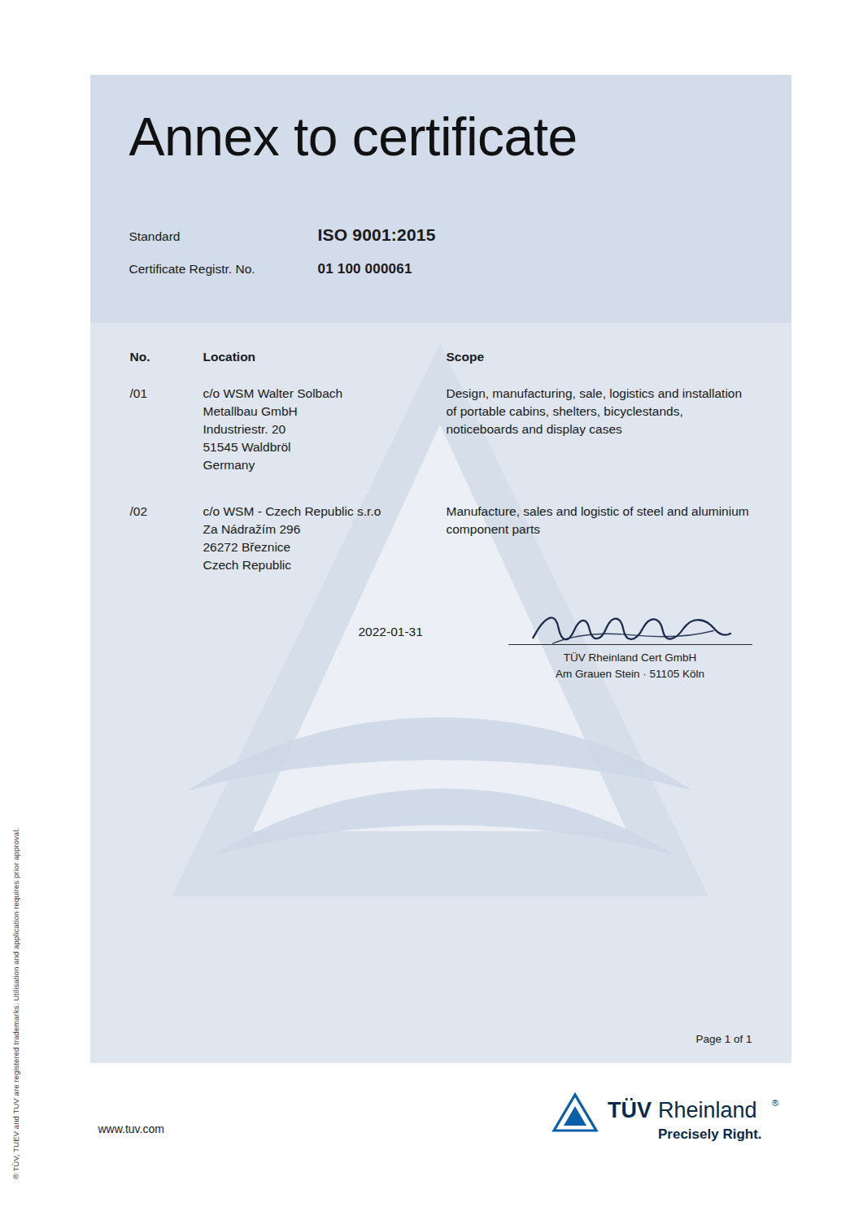® TÜV, TUEV and TUV are registered trademarks. Utilisation and application requires prior approval.
Annex to certificate
Standard
ISO 9001:2015
Certificate Registr. No.
01 100 000061
| No. | Location | Scope |
| --- | --- | --- |
| /01 | c/o WSM Walter Solbach Metallbau GmbH Industriestr. 20 51545 Waldbröl Germany | Design, manufacturing, sale, logistics and installation of portable cabins, shelters, bicyclestands, noticeboards and display cases |
| /02 | c/o WSM - Czech Republic s.r.o Za Nádražím 296 26272 Březnice Czech Republic | Manufacture, sales and logistic of steel and aluminium component parts |
2022-01-31
TÜV Rheinland Cert GmbH
Am Grauen Stein · 51105 Köln
Page 1 of 1
www.tuv.com
TÜV Rheinland ® Precisely Right.